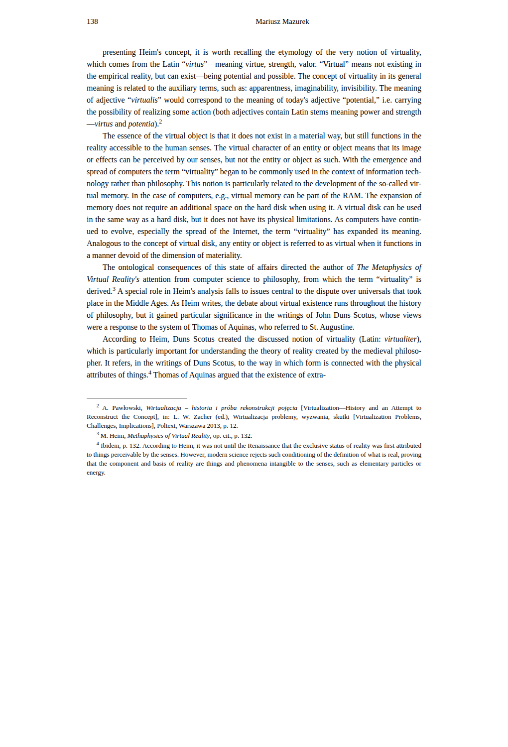138 Mariusz Mazurek
presenting Heim's concept, it is worth recalling the etymology of the very notion of virtuality, which comes from the Latin “virtus”—meaning virtue, strength, valor. “Virtual” means not existing in the empirical reality, but can exist—being potential and possible. The concept of virtuality in its general meaning is related to the auxiliary terms, such as: apparentness, imaginability, invisibility. The meaning of adjective “virtualis” would correspond to the meaning of today's adjective “potential,” i.e. carrying the possibility of realizing some action (both adjectives contain Latin stems meaning power and strength—virtus and potentia).2
The essence of the virtual object is that it does not exist in a material way, but still functions in the reality accessible to the human senses. The virtual character of an entity or object means that its image or effects can be perceived by our senses, but not the entity or object as such. With the emergence and spread of computers the term “virtuality” began to be commonly used in the context of information technology rather than philosophy. This notion is particularly related to the development of the so-called virtual memory. In the case of computers, e.g., virtual memory can be part of the RAM. The expansion of memory does not require an additional space on the hard disk when using it. A virtual disk can be used in the same way as a hard disk, but it does not have its physical limitations. As computers have continued to evolve, especially the spread of the Internet, the term “virtuality” has expanded its meaning. Analogous to the concept of virtual disk, any entity or object is referred to as virtual when it functions in a manner devoid of the dimension of materiality.
The ontological consequences of this state of affairs directed the author of The Metaphysics of Virtual Reality's attention from computer science to philosophy, from which the term “virtuality” is derived.3 A special role in Heim's analysis falls to issues central to the dispute over universals that took place in the Middle Ages. As Heim writes, the debate about virtual existence runs throughout the history of philosophy, but it gained particular significance in the writings of John Duns Scotus, whose views were a response to the system of Thomas of Aquinas, who referred to St. Augustine.
According to Heim, Duns Scotus created the discussed notion of virtuality (Latin: virtualiter), which is particularly important for understanding the theory of reality created by the medieval philosopher. It refers, in the writings of Duns Scotus, to the way in which form is connected with the physical attributes of things.4 Thomas of Aquinas argued that the existence of extra-
2 A. Pawłowski, Wirtualizacja – historia i próba rekonstrukcji pojęcia [Virtualization—History and an Attempt to Reconstruct the Concept], in: L. W. Zacher (ed.), Wirtualizacja problemy, wyzwania, skutki [Virtualization Problems, Challenges, Implications], Poltext, Warszawa 2013, p. 12.
3 M. Heim, Methaphysics of Virtual Reality, op. cit., p. 132.
4 Ibidem, p. 132. According to Heim, it was not until the Renaissance that the exclusive status of reality was first attributed to things perceivable by the senses. However, modern science rejects such conditioning of the definition of what is real, proving that the component and basis of reality are things and phenomena intangible to the senses, such as elementary particles or energy.